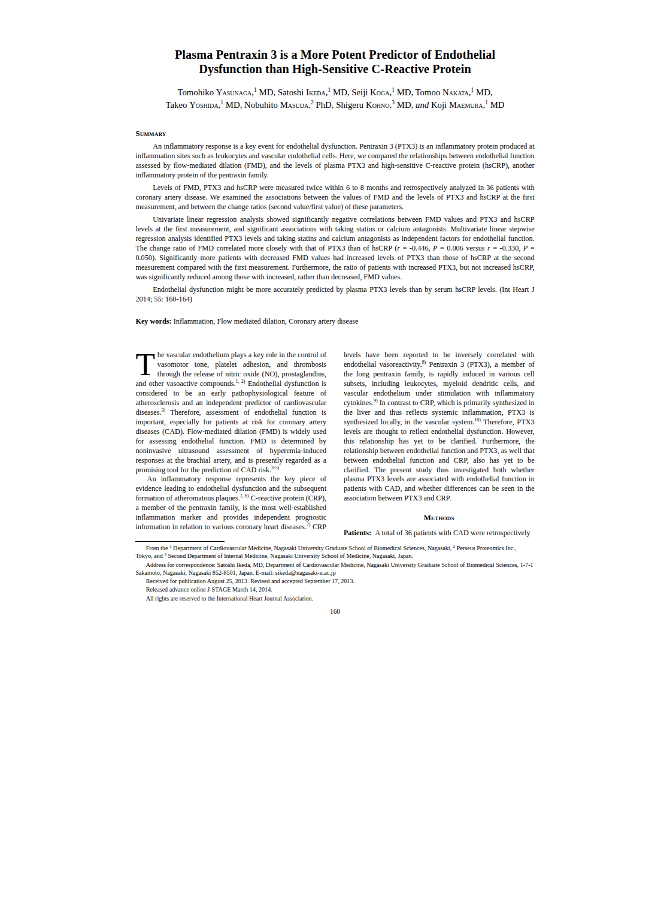Plasma Pentraxin 3 is a More Potent Predictor of Endothelial
Dysfunction than High-Sensitive C-Reactive Protein
Tomohiko Yasunaga,1 MD, Satoshi Ikeda,1 MD, Seiji Koga,1 MD, Tomoo Nakata,1 MD,
Takeo Yoshida,1 MD, Nobuhito Masuda,2 PhD, Shigeru Kohno,3 MD, and Koji Maemura,1 MD
Summary
An inflammatory response is a key event for endothelial dysfunction. Pentraxin 3 (PTX3) is an inflammatory protein produced at inflammation sites such as leukocytes and vascular endothelial cells. Here, we compared the relationships between endothelial function assessed by flow-mediated dilation (FMD), and the levels of plasma PTX3 and high-sensitive C-reactive protein (hsCRP), another inflammatory protein of the pentraxin family.
Levels of FMD, PTX3 and hsCRP were measured twice within 6 to 8 months and retrospectively analyzed in 36 patients with coronary artery disease. We examined the associations between the values of FMD and the levels of PTX3 and hsCRP at the first measurement, and between the change ratios (second value/first value) of these parameters.
Univariate linear regression analysis showed significantly negative correlations between FMD values and PTX3 and hsCRP levels at the first measurement, and significant associations with taking statins or calcium antagonists. Multivariate linear stepwise regression analysis identified PTX3 levels and taking statins and calcium antagonists as independent factors for endothelial function. The change ratio of FMD correlated more closely with that of PTX3 than of hsCRP (r = -0.446, P = 0.006 versus r = -0.330, P = 0.050). Significantly more patients with decreased FMD values had increased levels of PTX3 than those of hsCRP at the second measurement compared with the first measurement. Furthermore, the ratio of patients with increased PTX3, but not increased hsCRP, was significantly reduced among those with increased, rather than decreased, FMD values.
Endothelial dysfunction might be more accurately predicted by plasma PTX3 levels than by serum hsCRP levels. (Int Heart J 2014; 55: 160-164)
Key words: Inflammation, Flow mediated dilation, Coronary artery disease
The vascular endothelium plays a key role in the control of vasomotor tone, platelet adhesion, and thrombosis through the release of nitric oxide (NO), prostaglandins, and other vasoactive compounds.1, 2) Endothelial dysfunction is considered to be an early pathophysiological feature of atherosclerosis and an independent predictor of cardiovascular diseases.3) Therefore, assessment of endothelial function is important, especially for patients at risk for coronary artery diseases (CAD). Flow-mediated dilation (FMD) is widely used for assessing endothelial function. FMD is determined by noninvasive ultrasound assessment of hyperemia-induced responses at the brachial artery, and is presently regarded as a promising tool for the prediction of CAD risk.3-5)
An inflammatory response represents the key piece of evidence leading to endothelial dysfunction and the subsequent formation of atheromatous plaques.1, 6) C-reactive protein (CRP), a member of the pentraxin family, is the most well-established inflammation marker and provides independent prognostic information in relation to various coronary heart diseases.7) CRP levels have been reported to be inversely correlated with endothelial vasoreactivity.8) Pentraxin 3 (PTX3), a member of the long pentraxin family, is rapidly induced in various cell subsets, including leukocytes, myeloid dendritic cells, and vascular endothelium under stimulation with inflammatory cytokines.9) In contrast to CRP, which is primarily synthesized in the liver and thus reflects systemic inflammation, PTX3 is synthesized locally, in the vascular system.10) Therefore, PTX3 levels are thought to reflect endothelial dysfunction. However, this relationship has yet to be clarified. Furthermore, the relationship between endothelial function and PTX3, as well that between endothelial function and CRP, also has yet to be clarified. The present study thus investigated both whether plasma PTX3 levels are associated with endothelial function in patients with CAD, and whether differences can be seen in the association between PTX3 and CRP.
Methods
Patients: A total of 36 patients with CAD were retrospectively
From the 1 Department of Cardiovascular Medicine, Nagasaki University Graduate School of Biomedical Sciences, Nagasaki, 2 Perseus Proteomics Inc., Tokyo, and 3 Second Department of Internal Medicine, Nagasaki University School of Medicine, Nagasaki, Japan.
Address for correspondence: Satoshi Ikeda, MD, Department of Cardiovascular Medicine, Nagasaki University Graduate School of Biomedical Sciences, 1-7-1 Sakamoto, Nagasaki, Nagasaki 852-8501, Japan. E-mail: sikeda@nagasaki-u.ac.jp
Received for publication August 25, 2013. Revised and accepted September 17, 2013.
Released advance online J-STAGE March 14, 2014.
All rights are reserved to the International Heart Journal Association.
160